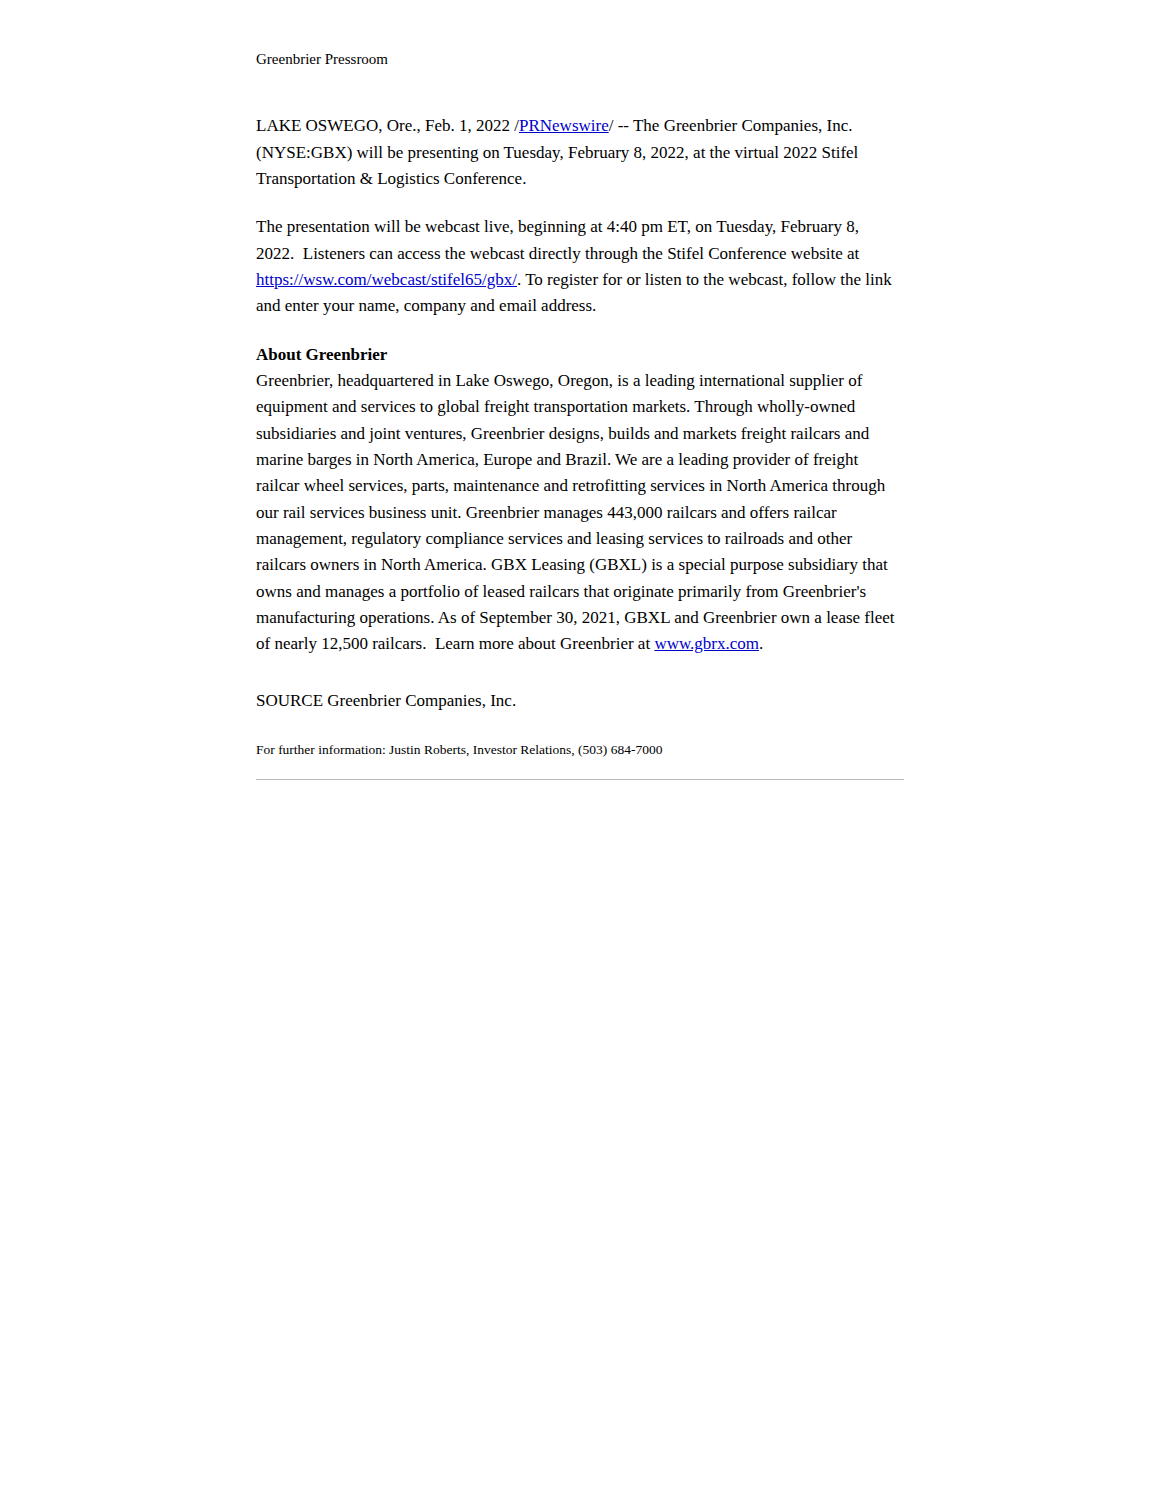Greenbrier Pressroom
LAKE OSWEGO, Ore., Feb. 1, 2022 /PRNewswire/ -- The Greenbrier Companies, Inc. (NYSE:GBX) will be presenting on Tuesday, February 8, 2022, at the virtual 2022 Stifel Transportation & Logistics Conference.
The presentation will be webcast live, beginning at 4:40 pm ET, on Tuesday, February 8, 2022. Listeners can access the webcast directly through the Stifel Conference website at https://wsw.com/webcast/stifel65/gbx/. To register for or listen to the webcast, follow the link and enter your name, company and email address.
About Greenbrier
Greenbrier, headquartered in Lake Oswego, Oregon, is a leading international supplier of equipment and services to global freight transportation markets. Through wholly-owned subsidiaries and joint ventures, Greenbrier designs, builds and markets freight railcars and marine barges in North America, Europe and Brazil. We are a leading provider of freight railcar wheel services, parts, maintenance and retrofitting services in North America through our rail services business unit. Greenbrier manages 443,000 railcars and offers railcar management, regulatory compliance services and leasing services to railroads and other railcars owners in North America. GBX Leasing (GBXL) is a special purpose subsidiary that owns and manages a portfolio of leased railcars that originate primarily from Greenbrier's manufacturing operations. As of September 30, 2021, GBXL and Greenbrier own a lease fleet of nearly 12,500 railcars. Learn more about Greenbrier at www.gbrx.com.
SOURCE Greenbrier Companies, Inc.
For further information: Justin Roberts, Investor Relations, (503) 684-7000